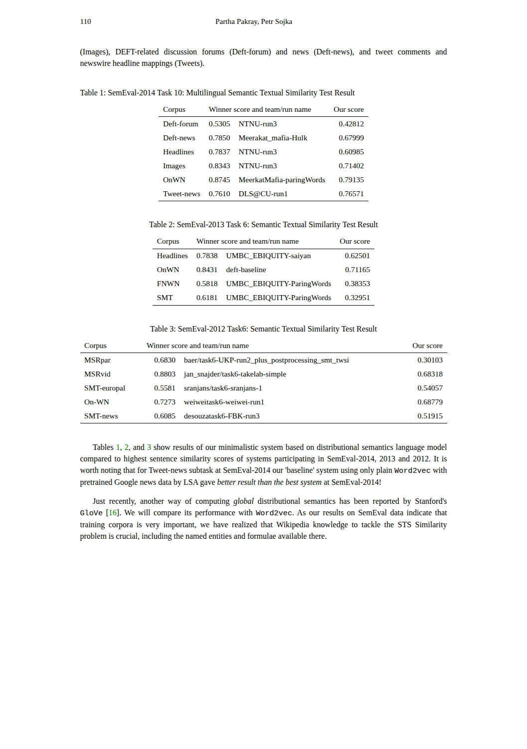110 Partha Pakray, Petr Sojka
(Images), DEFT-related discussion forums (Deft-forum) and news (Deft-news), and tweet comments and newswire headline mappings (Tweets).
Table 1: SemEval-2014 Task 10: Multilingual Semantic Textual Similarity Test Result
| Corpus | Winner score and team/run name | Our score |
| --- | --- | --- |
| Deft-forum | 0.5305 | NTNU-run3 | 0.42812 |
| Deft-news | 0.7850 | Meerakat_mafia-Hulk | 0.67999 |
| Headlines | 0.7837 | NTNU-run3 | 0.60985 |
| Images | 0.8343 | NTNU-run3 | 0.71402 |
| OnWN | 0.8745 | MeerkatMafia-paringWords | 0.79135 |
| Tweet-news | 0.7610 | DLS@CU-run1 | 0.76571 |
Table 2: SemEval-2013 Task 6: Semantic Textual Similarity Test Result
| Corpus | Winner score and team/run name | Our score |
| --- | --- | --- |
| Headlines | 0.7838 | UMBC_EBIQUITY-saiyan | 0.62501 |
| OnWN | 0.8431 | deft-baseline | 0.71165 |
| FNWN | 0.5818 | UMBC_EBIQUITY-ParingWords | 0.38353 |
| SMT | 0.6181 | UMBC_EBIQUITY-ParingWords | 0.32951 |
Table 3: SemEval-2012 Task6: Semantic Textual Similarity Test Result
| Corpus | Winner score and team/run name | Our score |
| --- | --- | --- |
| MSRpar | 0.6830 | baer/task6-UKP-run2_plus_postprocessing_smt_twsi | 0.30103 |
| MSRvid | 0.8803 | jan_snajder/task6-takelab-simple | 0.68318 |
| SMT-europal | 0.5581 | sranjans/task6-sranjans-1 | 0.54057 |
| On-WN | 0.7273 | weiweitask6-weiwei-run1 | 0.68779 |
| SMT-news | 0.6085 | desouzatask6-FBK-run3 | 0.51915 |
Tables 1, 2, and 3 show results of our minimalistic system based on distributional semantics language model compared to highest sentence similarity scores of systems participating in SemEval-2014, 2013 and 2012. It is worth noting that for Tweet-news subtask at SemEval-2014 our 'baseline' system using only plain Word2vec with pretrained Google news data by LSA gave better result than the best system at SemEval-2014!
Just recently, another way of computing global distributional semantics has been reported by Stanford's GloVe [16]. We will compare its performance with Word2vec. As our results on SemEval data indicate that training corpora is very important, we have realized that Wikipedia knowledge to tackle the STS Similarity problem is crucial, including the named entities and formulae available there.